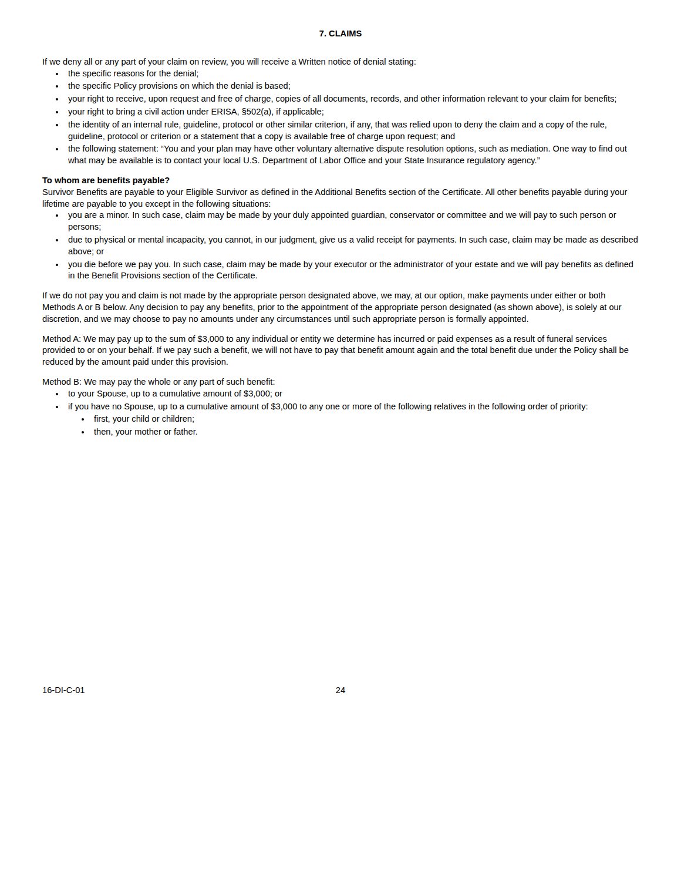7. CLAIMS
If we deny all or any part of your claim on review, you will receive a Written notice of denial stating:
the specific reasons for the denial;
the specific Policy provisions on which the denial is based;
your right to receive, upon request and free of charge, copies of all documents, records, and other information relevant to your claim for benefits;
your right to bring a civil action under ERISA, §502(a), if applicable;
the identity of an internal rule, guideline, protocol or other similar criterion, if any, that was relied upon to deny the claim and a copy of the rule, guideline, protocol or criterion or a statement that a copy is available free of charge upon request; and
the following statement: “You and your plan may have other voluntary alternative dispute resolution options, such as mediation. One way to find out what may be available is to contact your local U.S. Department of Labor Office and your State Insurance regulatory agency.”
To whom are benefits payable?
Survivor Benefits are payable to your Eligible Survivor as defined in the Additional Benefits section of the Certificate. All other benefits payable during your lifetime are payable to you except in the following situations:
you are a minor. In such case, claim may be made by your duly appointed guardian, conservator or committee and we will pay to such person or persons;
due to physical or mental incapacity, you cannot, in our judgment, give us a valid receipt for payments. In such case, claim may be made as described above; or
you die before we pay you. In such case, claim may be made by your executor or the administrator of your estate and we will pay benefits as defined in the Benefit Provisions section of the Certificate.
If we do not pay you and claim is not made by the appropriate person designated above, we may, at our option, make payments under either or both Methods A or B below. Any decision to pay any benefits, prior to the appointment of the appropriate person designated (as shown above), is solely at our discretion, and we may choose to pay no amounts under any circumstances until such appropriate person is formally appointed.
Method A: We may pay up to the sum of $3,000 to any individual or entity we determine has incurred or paid expenses as a result of funeral services provided to or on your behalf. If we pay such a benefit, we will not have to pay that benefit amount again and the total benefit due under the Policy shall be reduced by the amount paid under this provision.
Method B: We may pay the whole or any part of such benefit:
to your Spouse, up to a cumulative amount of $3,000; or
if you have no Spouse, up to a cumulative amount of $3,000 to any one or more of the following relatives in the following order of priority:
first, your child or children;
then, your mother or father.
16-DI-C-01 24